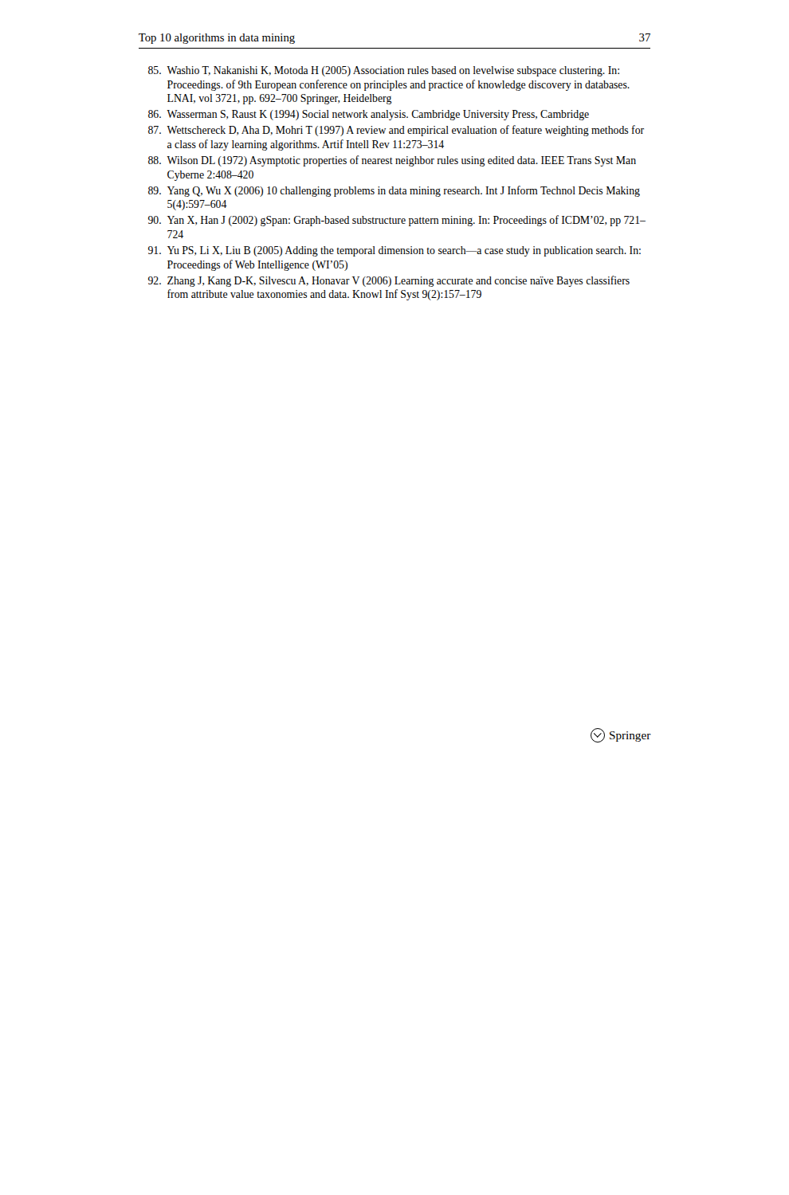Top 10 algorithms in data mining 37
85 Washio T, Nakanishi K, Motoda H (2005) Association rules based on levelwise subspace clustering. In: Proceedings. of 9th European conference on principles and practice of knowledge discovery in databases. LNAI, vol 3721, pp. 692–700 Springer, Heidelberg
86 Wasserman S, Raust K (1994) Social network analysis. Cambridge University Press, Cambridge
87 Wettschereck D, Aha D, Mohri T (1997) A review and empirical evaluation of feature weighting methods for a class of lazy learning algorithms. Artif Intell Rev 11:273–314
88 Wilson DL (1972) Asymptotic properties of nearest neighbor rules using edited data. IEEE Trans Syst Man Cyberne 2:408–420
89 Yang Q, Wu X (2006) 10 challenging problems in data mining research. Int J Inform Technol Decis Making 5(4):597–604
90 Yan X, Han J (2002) gSpan: Graph-based substructure pattern mining. In: Proceedings of ICDM’02, pp 721–724
91 Yu PS, Li X, Liu B (2005) Adding the temporal dimension to search—a case study in publication search. In: Proceedings of Web Intelligence (WI’05)
92 Zhang J, Kang D-K, Silvescu A, Honavar V (2006) Learning accurate and concise naïve Bayes classifiers from attribute value taxonomies and data. Knowl Inf Syst 9(2):157–179
Springer